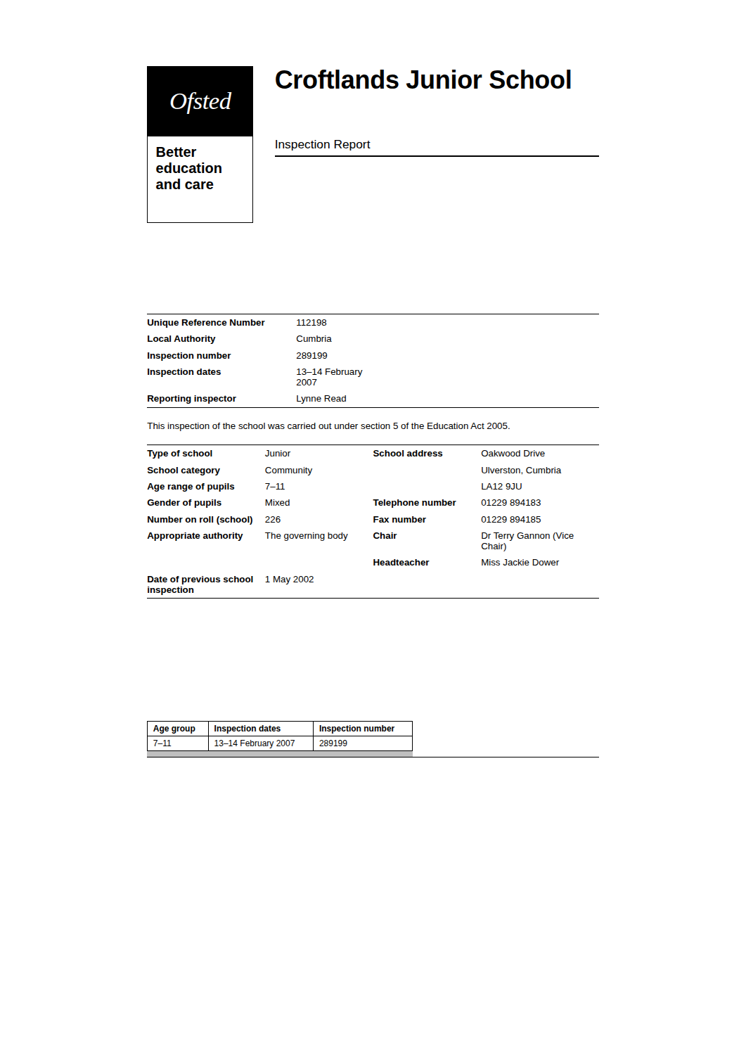Ofsted
Better
education
and care
Croftlands Junior School
Inspection Report
| Unique Reference Number | 112198 | |
| Local Authority | Cumbria | |
| Inspection number | 289199 | |
| Inspection dates | 13–14 February 2007 | |
| Reporting inspector | Lynne Read | |
This inspection of the school was carried out under section 5 of the Education Act 2005.
| Type of school | Junior | School address | Oakwood Drive |
| School category | Community | | Ulverston, Cumbria |
| Age range of pupils | 7–11 | | LA12 9JU |
| Gender of pupils | Mixed | Telephone number | 01229 894183 |
| Number on roll (school) | 226 | Fax number | 01229 894185 |
| Appropriate authority | The governing body | Chair | Dr Terry Gannon (Vice Chair) |
| | | Headteacher | Miss Jackie Dower |
| Date of previous school inspection | 1 May 2002 | | |
| Age group | Inspection dates | Inspection number |
| --- | --- | --- |
| 7–11 | 13–14 February 2007 | 289199 |